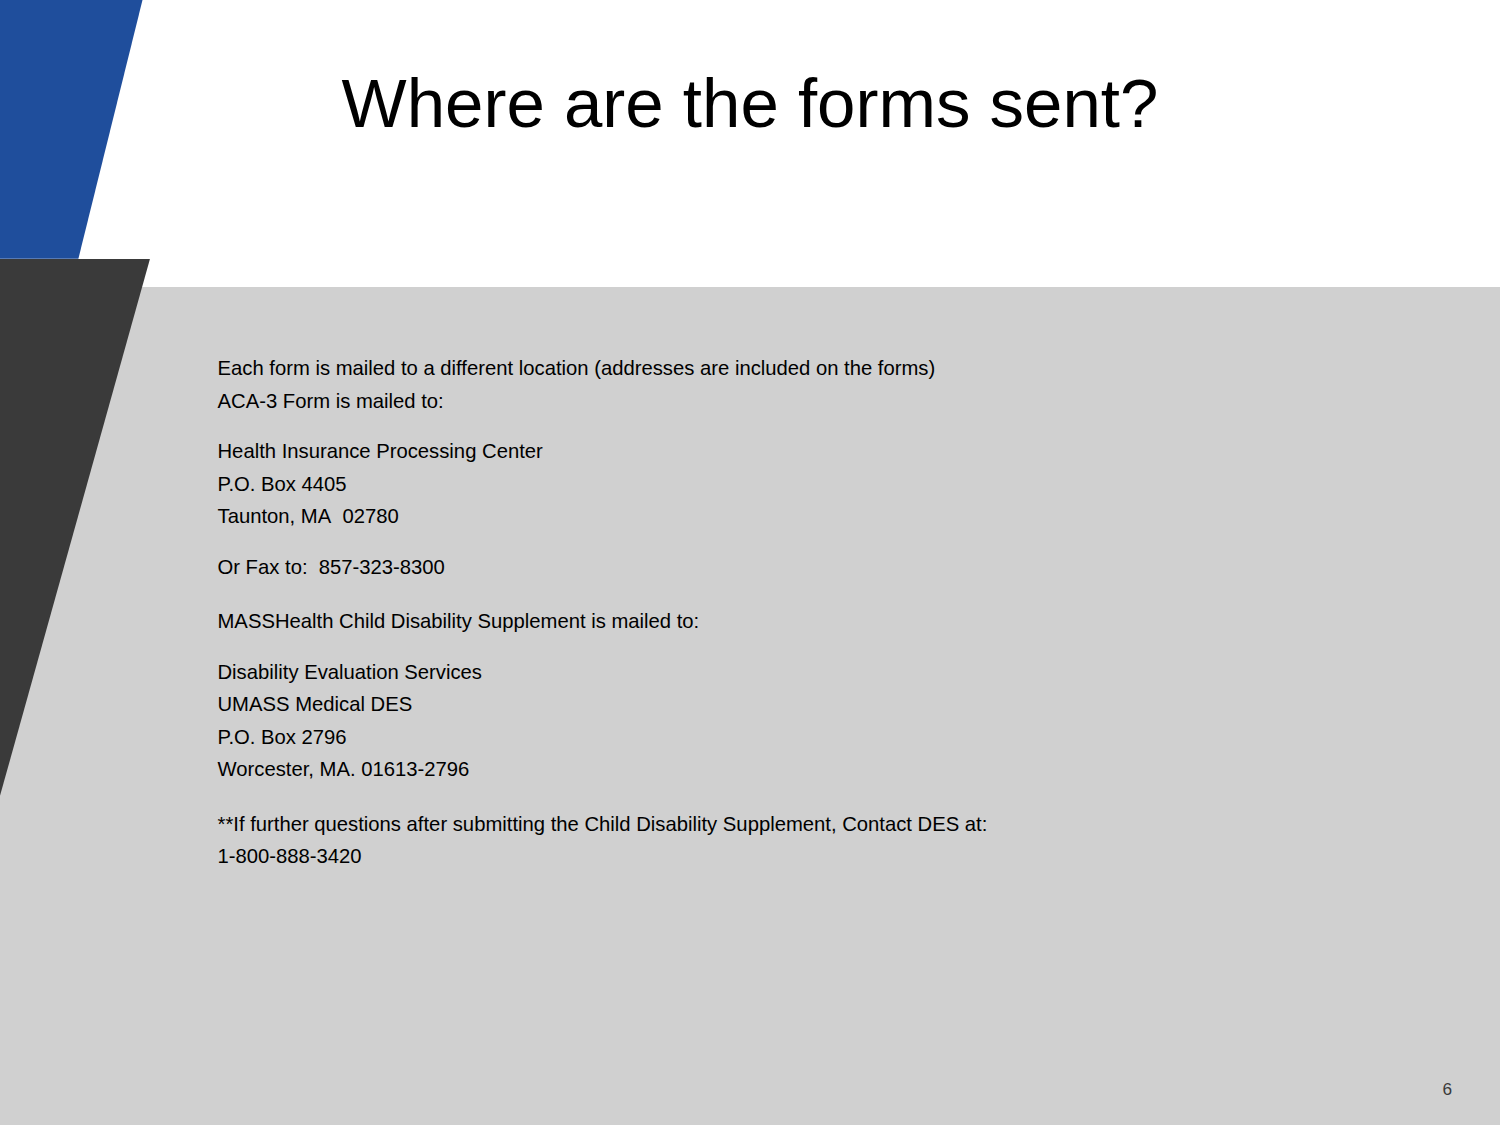Where are the forms sent?
Each form is mailed to a different location (addresses are included on the forms)
ACA-3 Form is mailed to:
Health Insurance Processing Center
P.O. Box 4405
Taunton, MA 02780
Or Fax to: 857-323-8300
MASSHealth Child Disability Supplement is mailed to:
Disability Evaluation Services
UMASS Medical DES
P.O. Box 2796
Worcester, MA. 01613-2796
**If further questions after submitting the Child Disability Supplement, Contact DES at:
1-800-888-3420
6